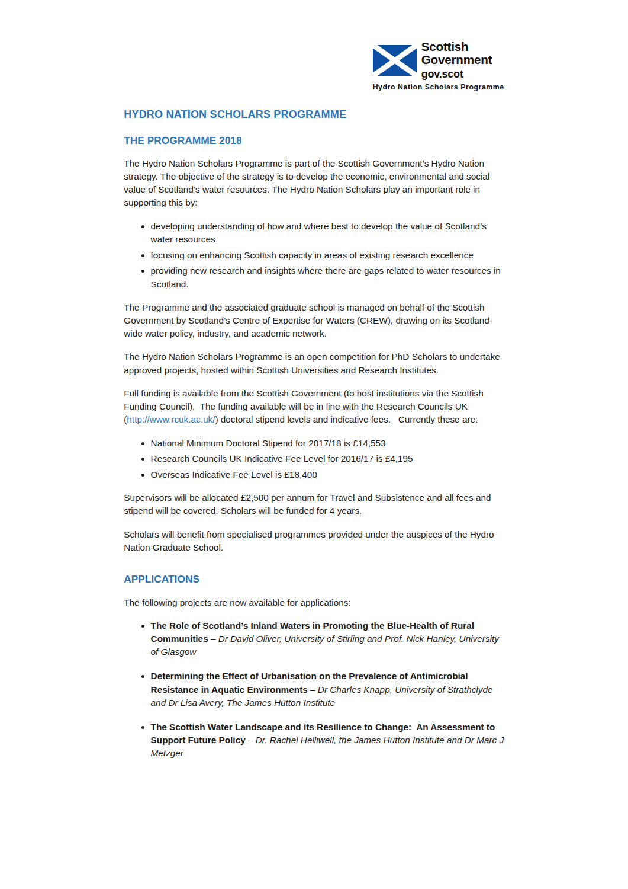Scottish
Government
gov.scot
Hydro Nation Scholars Programme
Hydro Nation Scholars Programme
The Programme 2018
The Hydro Nation Scholars Programme is part of the Scottish Government’s Hydro Nation strategy. The objective of the strategy is to develop the economic, environmental and social value of Scotland’s water resources. The Hydro Nation Scholars play an important role in supporting this by:
developing understanding of how and where best to develop the value of Scotland’s water resources
focusing on enhancing Scottish capacity in areas of existing research excellence
providing new research and insights where there are gaps related to water resources in Scotland.
The Programme and the associated graduate school is managed on behalf of the Scottish Government by Scotland’s Centre of Expertise for Waters (CREW), drawing on its Scotland-wide water policy, industry, and academic network.
The Hydro Nation Scholars Programme is an open competition for PhD Scholars to undertake approved projects, hosted within Scottish Universities and Research Institutes.
Full funding is available from the Scottish Government (to host institutions via the Scottish Funding Council). The funding available will be in line with the Research Councils UK (http://www.rcuk.ac.uk/) doctoral stipend levels and indicative fees. Currently these are:
National Minimum Doctoral Stipend for 2017/18 is £14,553
Research Councils UK Indicative Fee Level for 2016/17 is £4,195
Overseas Indicative Fee Level is £18,400
Supervisors will be allocated £2,500 per annum for Travel and Subsistence and all fees and stipend will be covered. Scholars will be funded for 4 years.
Scholars will benefit from specialised programmes provided under the auspices of the Hydro Nation Graduate School.
Applications
The following projects are now available for applications:
The Role of Scotland’s Inland Waters in Promoting the Blue-Health of Rural Communities – Dr David Oliver, University of Stirling and Prof. Nick Hanley, University of Glasgow
Determining the Effect of Urbanisation on the Prevalence of Antimicrobial Resistance in Aquatic Environments – Dr Charles Knapp, University of Strathclyde and Dr Lisa Avery, The James Hutton Institute
The Scottish Water Landscape and its Resilience to Change: An Assessment to Support Future Policy – Dr. Rachel Helliwell, the James Hutton Institute and Dr Marc J Metzger